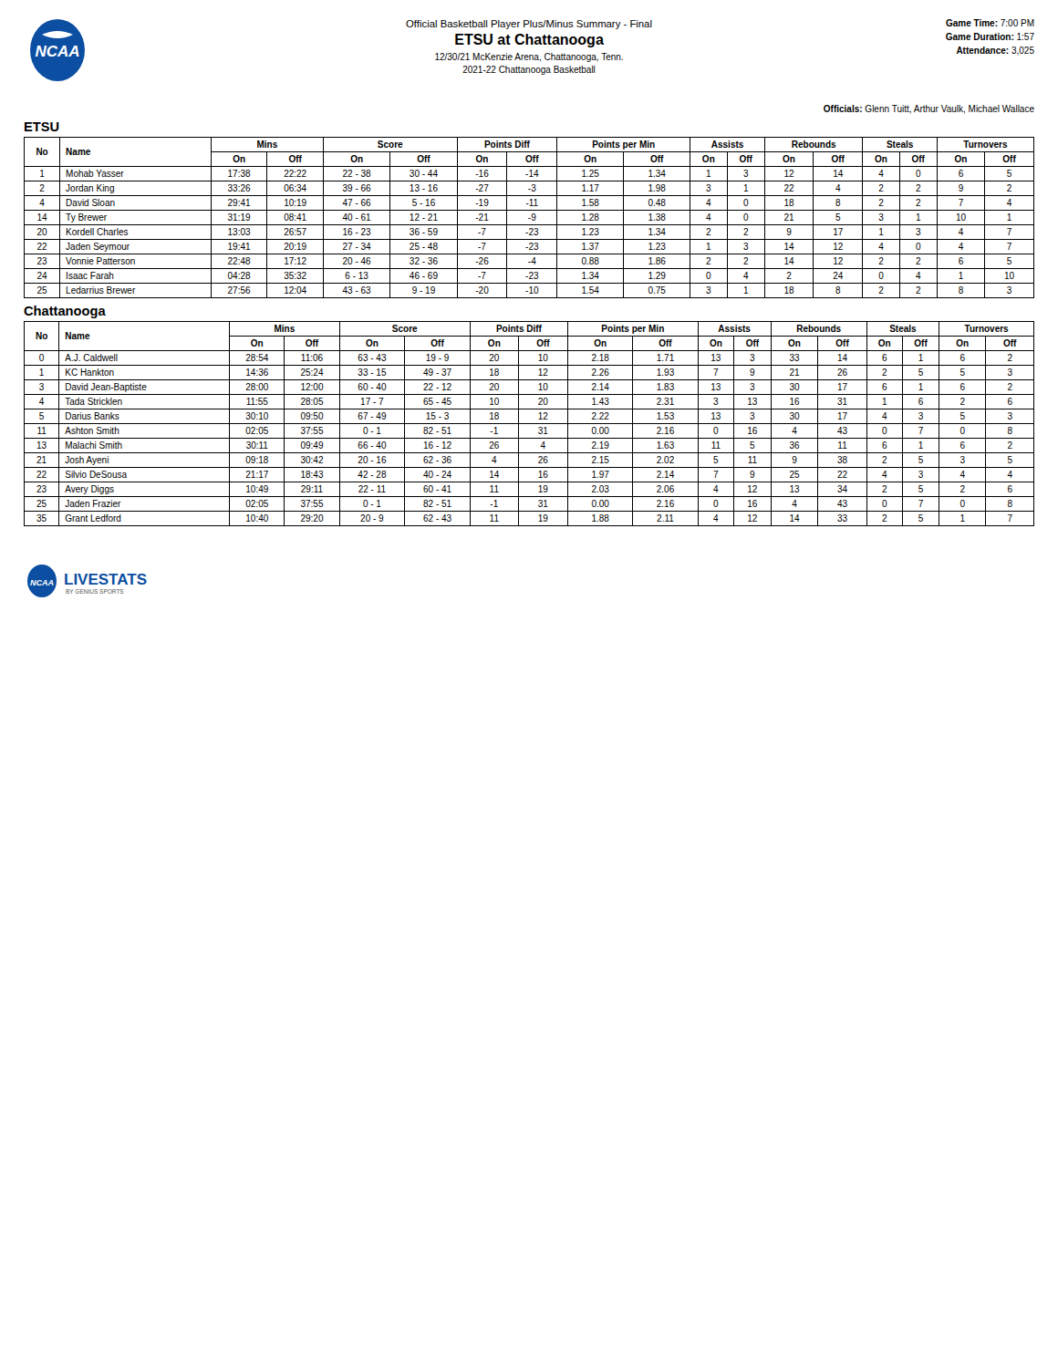NCAA
Official Basketball Player Plus/Minus Summary - Final
ETSU at Chattanooga
12/30/21 McKenzie Arena, Chattanooga, Tenn.
2021-22 Chattanooga Basketball
Game Time: 7:00 PM
Game Duration: 1:57
Attendance: 3,025
Officials: Glenn Tuitt, Arthur Vaulk, Michael Wallace
ETSU
| No | Name | Mins | Score | Points Diff | Points per Min | Assists | Rebounds | Steals | Turnovers |
| --- | --- | --- | --- | --- | --- | --- | --- | --- | --- |
| On | Off | On | Off | On | Off | On | Off | On | Off | On | Off | On | Off | On | Off |
| 1 | Mohab Yasser | 17:38 | 22:22 | 22 - 38 | 30 - 44 | -16 | -14 | 1.25 | 1.34 | 1 | 3 | 12 | 14 | 4 | 0 | 6 | 5 |
| 2 | Jordan King | 33:26 | 06:34 | 39 - 66 | 13 - 16 | -27 | -3 | 1.17 | 1.98 | 3 | 1 | 22 | 4 | 2 | 2 | 9 | 2 |
| 4 | David Sloan | 29:41 | 10:19 | 47 - 66 | 5 - 16 | -19 | -11 | 1.58 | 0.48 | 4 | 0 | 18 | 8 | 2 | 2 | 7 | 4 |
| 14 | Ty Brewer | 31:19 | 08:41 | 40 - 61 | 12 - 21 | -21 | -9 | 1.28 | 1.38 | 4 | 0 | 21 | 5 | 3 | 1 | 10 | 1 |
| 20 | Kordell Charles | 13:03 | 26:57 | 16 - 23 | 36 - 59 | -7 | -23 | 1.23 | 1.34 | 2 | 2 | 9 | 17 | 1 | 3 | 4 | 7 |
| 22 | Jaden Seymour | 19:41 | 20:19 | 27 - 34 | 25 - 48 | -7 | -23 | 1.37 | 1.23 | 1 | 3 | 14 | 12 | 4 | 0 | 4 | 7 |
| 23 | Vonnie Patterson | 22:48 | 17:12 | 20 - 46 | 32 - 36 | -26 | -4 | 0.88 | 1.86 | 2 | 2 | 14 | 12 | 2 | 2 | 6 | 5 |
| 24 | Isaac Farah | 04:28 | 35:32 | 6 - 13 | 46 - 69 | -7 | -23 | 1.34 | 1.29 | 0 | 4 | 2 | 24 | 0 | 4 | 1 | 10 |
| 25 | Ledarrius Brewer | 27:56 | 12:04 | 43 - 63 | 9 - 19 | -20 | -10 | 1.54 | 0.75 | 3 | 1 | 18 | 8 | 2 | 2 | 8 | 3 |
Chattanooga
| No | Name | Mins | Score | Points Diff | Points per Min | Assists | Rebounds | Steals | Turnovers |
| --- | --- | --- | --- | --- | --- | --- | --- | --- | --- |
| On | Off | On | Off | On | Off | On | Off | On | Off | On | Off | On | Off | On | Off |
| 0 | A.J. Caldwell | 28:54 | 11:06 | 63 - 43 | 19 - 9 | 20 | 10 | 2.18 | 1.71 | 13 | 3 | 33 | 14 | 6 | 1 | 6 | 2 |
| 1 | KC Hankton | 14:36 | 25:24 | 33 - 15 | 49 - 37 | 18 | 12 | 2.26 | 1.93 | 7 | 9 | 21 | 26 | 2 | 5 | 5 | 3 |
| 3 | David Jean-Baptiste | 28:00 | 12:00 | 60 - 40 | 22 - 12 | 20 | 10 | 2.14 | 1.83 | 13 | 3 | 30 | 17 | 6 | 1 | 6 | 2 |
| 4 | Tada Stricklen | 11:55 | 28:05 | 17 - 7 | 65 - 45 | 10 | 20 | 1.43 | 2.31 | 3 | 13 | 16 | 31 | 1 | 6 | 2 | 6 |
| 5 | Darius Banks | 30:10 | 09:50 | 67 - 49 | 15 - 3 | 18 | 12 | 2.22 | 1.53 | 13 | 3 | 30 | 17 | 4 | 3 | 5 | 3 |
| 11 | Ashton Smith | 02:05 | 37:55 | 0 - 1 | 82 - 51 | -1 | 31 | 0.00 | 2.16 | 0 | 16 | 4 | 43 | 0 | 7 | 0 | 8 |
| 13 | Malachi Smith | 30:11 | 09:49 | 66 - 40 | 16 - 12 | 26 | 4 | 2.19 | 1.63 | 11 | 5 | 36 | 11 | 6 | 1 | 6 | 2 |
| 21 | Josh Ayeni | 09:18 | 30:42 | 20 - 16 | 62 - 36 | 4 | 26 | 2.15 | 2.02 | 5 | 11 | 9 | 38 | 2 | 5 | 3 | 5 |
| 22 | Silvio DeSousa | 21:17 | 18:43 | 42 - 28 | 40 - 24 | 14 | 16 | 1.97 | 2.14 | 7 | 9 | 25 | 22 | 4 | 3 | 4 | 4 |
| 23 | Avery Diggs | 10:49 | 29:11 | 22 - 11 | 60 - 41 | 11 | 19 | 2.03 | 2.06 | 4 | 12 | 13 | 34 | 2 | 5 | 2 | 6 |
| 25 | Jaden Frazier | 02:05 | 37:55 | 0 - 1 | 82 - 51 | -1 | 31 | 0.00 | 2.16 | 0 | 16 | 4 | 43 | 0 | 7 | 0 | 8 |
| 35 | Grant Ledford | 10:40 | 29:20 | 20 - 9 | 62 - 43 | 11 | 19 | 1.88 | 2.11 | 4 | 12 | 14 | 33 | 2 | 5 | 1 | 7 |
NCAA LIVESTATS BY GENIUS SPORTS